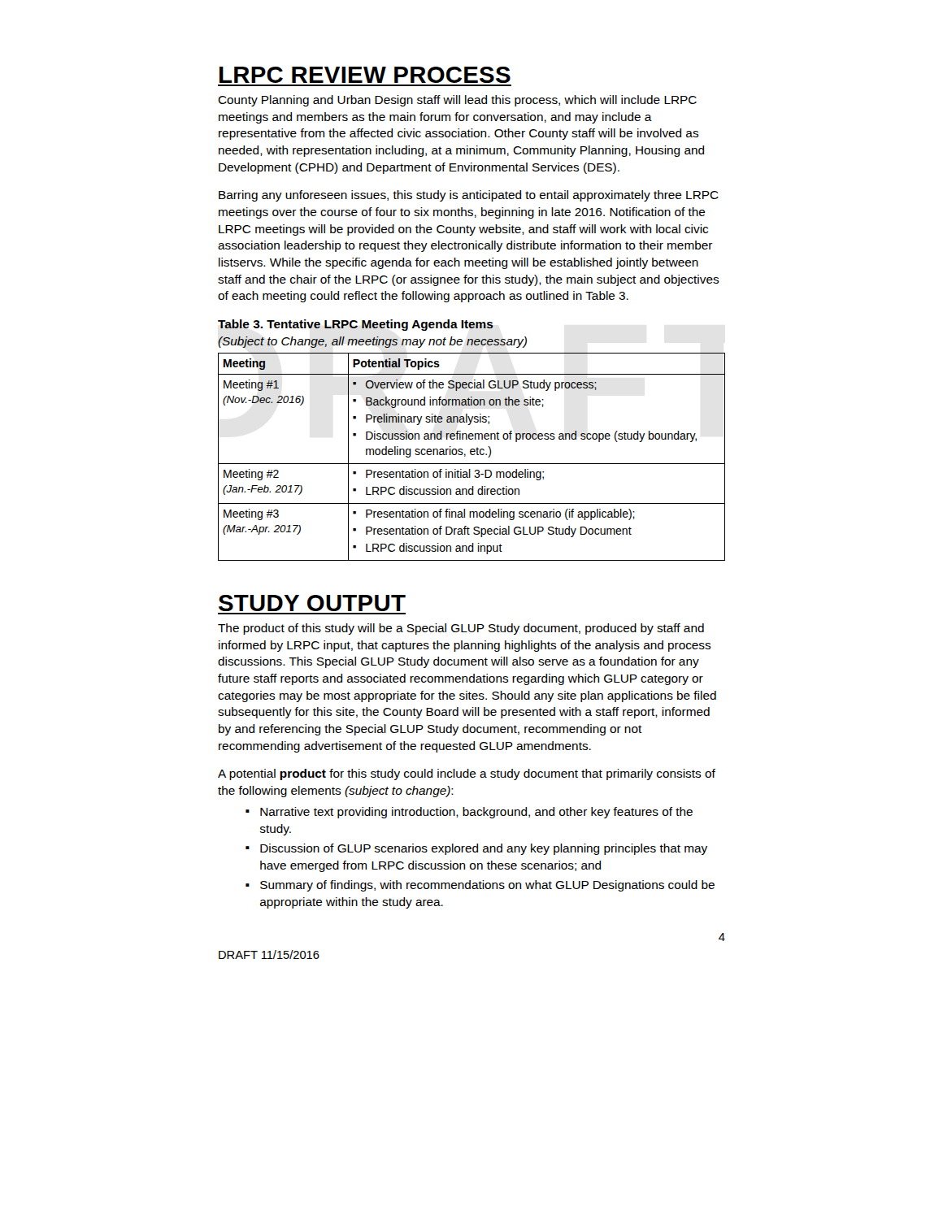DRAFT
LRPC REVIEW PROCESS
County Planning and Urban Design staff will lead this process, which will include LRPC meetings and members as the main forum for conversation, and may include a representative from the affected civic association. Other County staff will be involved as needed, with representation including, at a minimum, Community Planning, Housing and Development (CPHD) and Department of Environmental Services (DES).
Barring any unforeseen issues, this study is anticipated to entail approximately three LRPC meetings over the course of four to six months, beginning in late 2016. Notification of the LRPC meetings will be provided on the County website, and staff will work with local civic association leadership to request they electronically distribute information to their member listservs. While the specific agenda for each meeting will be established jointly between staff and the chair of the LRPC (or assignee for this study), the main subject and objectives of each meeting could reflect the following approach as outlined in Table 3.
Table 3. Tentative LRPC Meeting Agenda Items
(Subject to Change, all meetings may not be necessary)
| Meeting | Potential Topics |
| --- | --- |
| Meeting #1 (Nov.-Dec. 2016) | Overview of the Special GLUP Study process; Background information on the site; Preliminary site analysis; Discussion and refinement of process and scope (study boundary, modeling scenarios, etc.) |
| Meeting #2 (Jan.-Feb. 2017) | Presentation of initial 3-D modeling; LRPC discussion and direction |
| Meeting #3 (Mar.-Apr. 2017) | Presentation of final modeling scenario (if applicable); Presentation of Draft Special GLUP Study Document LRPC discussion and input |
STUDY OUTPUT
The product of this study will be a Special GLUP Study document, produced by staff and informed by LRPC input, that captures the planning highlights of the analysis and process discussions. This Special GLUP Study document will also serve as a foundation for any future staff reports and associated recommendations regarding which GLUP category or categories may be most appropriate for the sites. Should any site plan applications be filed subsequently for this site, the County Board will be presented with a staff report, informed by and referencing the Special GLUP Study document, recommending or not recommending advertisement of the requested GLUP amendments.
A potential product for this study could include a study document that primarily consists of the following elements (subject to change):
Narrative text providing introduction, background, and other key features of the study.
Discussion of GLUP scenarios explored and any key planning principles that may have emerged from LRPC discussion on these scenarios; and
Summary of findings, with recommendations on what GLUP Designations could be appropriate within the study area.
4
DRAFT 11/15/2016